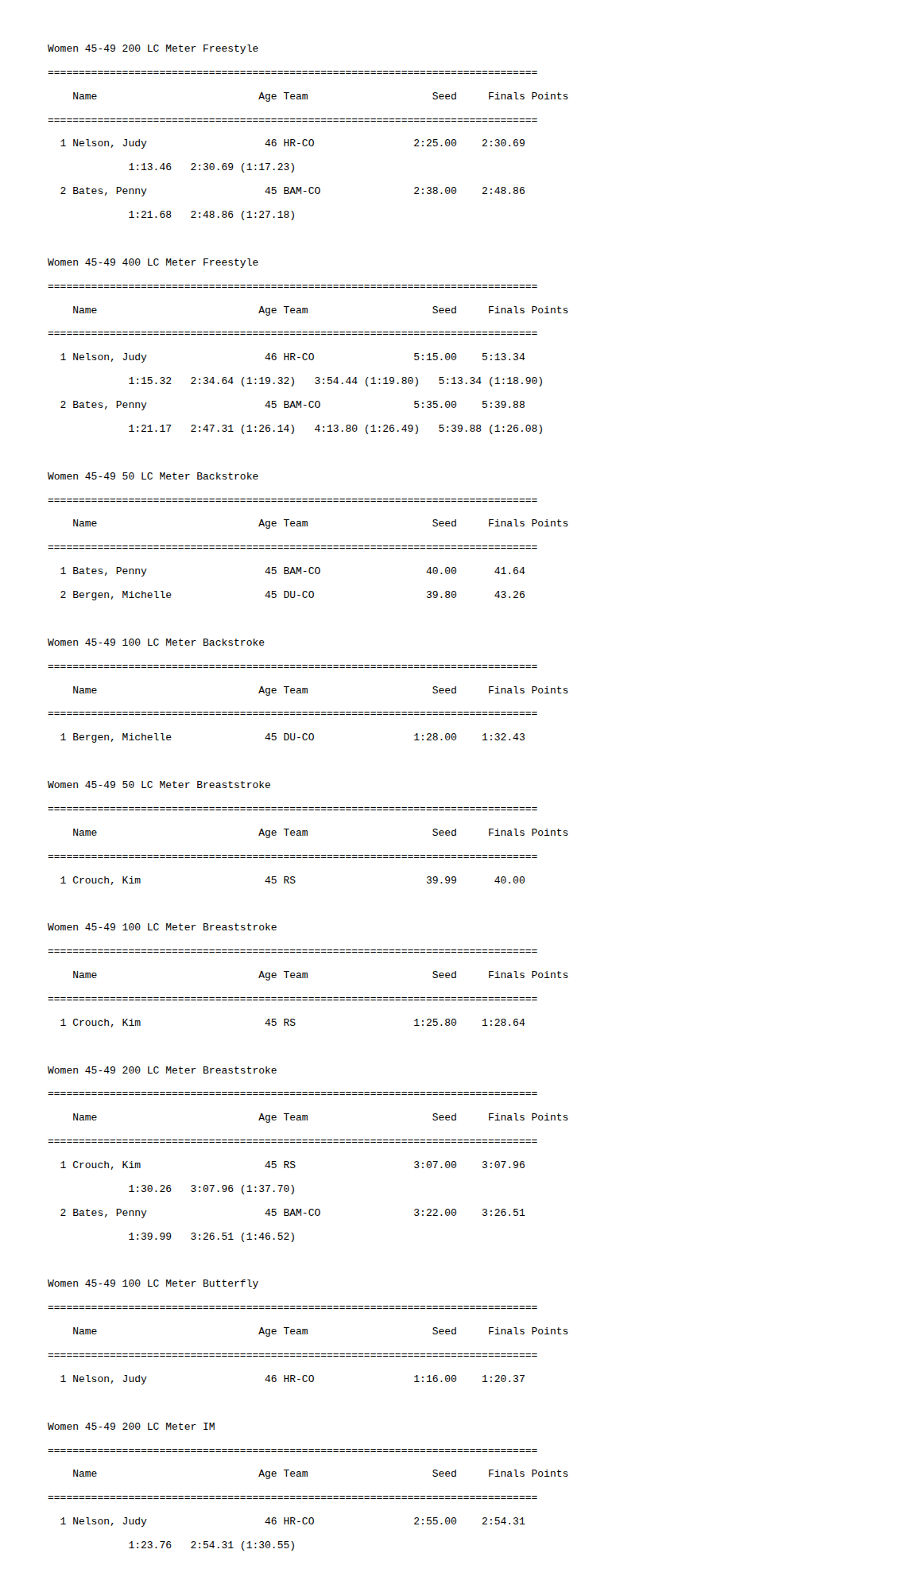Women 45-49 200 LC Meter Freestyle
===============================================================================
Name Age Team Seed Finals Points
===============================================================================
1 Nelson, Judy 46 HR-CO 2:25.00 2:30.69
1:13.46 2:30.69 (1:17.23)
2 Bates, Penny 45 BAM-CO 2:38.00 2:48.86
1:21.68 2:48.86 (1:27.18)
Women 45-49 400 LC Meter Freestyle
===============================================================================
Name Age Team Seed Finals Points
===============================================================================
1 Nelson, Judy 46 HR-CO 5:15.00 5:13.34
1:15.32 2:34.64 (1:19.32) 3:54.44 (1:19.80) 5:13.34 (1:18.90)
2 Bates, Penny 45 BAM-CO 5:35.00 5:39.88
1:21.17 2:47.31 (1:26.14) 4:13.80 (1:26.49) 5:39.88 (1:26.08)
Women 45-49 50 LC Meter Backstroke
===============================================================================
Name Age Team Seed Finals Points
===============================================================================
1 Bates, Penny 45 BAM-CO 40.00 41.64
2 Bergen, Michelle 45 DU-CO 39.80 43.26
Women 45-49 100 LC Meter Backstroke
===============================================================================
Name Age Team Seed Finals Points
===============================================================================
1 Bergen, Michelle 45 DU-CO 1:28.00 1:32.43
Women 45-49 50 LC Meter Breaststroke
===============================================================================
Name Age Team Seed Finals Points
===============================================================================
1 Crouch, Kim 45 RS 39.99 40.00
Women 45-49 100 LC Meter Breaststroke
===============================================================================
Name Age Team Seed Finals Points
===============================================================================
1 Crouch, Kim 45 RS 1:25.80 1:28.64
Women 45-49 200 LC Meter Breaststroke
===============================================================================
Name Age Team Seed Finals Points
===============================================================================
1 Crouch, Kim 45 RS 3:07.00 3:07.96
1:30.26 3:07.96 (1:37.70)
2 Bates, Penny 45 BAM-CO 3:22.00 3:26.51
1:39.99 3:26.51 (1:46.52)
Women 45-49 100 LC Meter Butterfly
===============================================================================
Name Age Team Seed Finals Points
===============================================================================
1 Nelson, Judy 46 HR-CO 1:16.00 1:20.37
Women 45-49 200 LC Meter IM
===============================================================================
Name Age Team Seed Finals Points
===============================================================================
1 Nelson, Judy 46 HR-CO 2:55.00 2:54.31
1:23.76 2:54.31 (1:30.55)